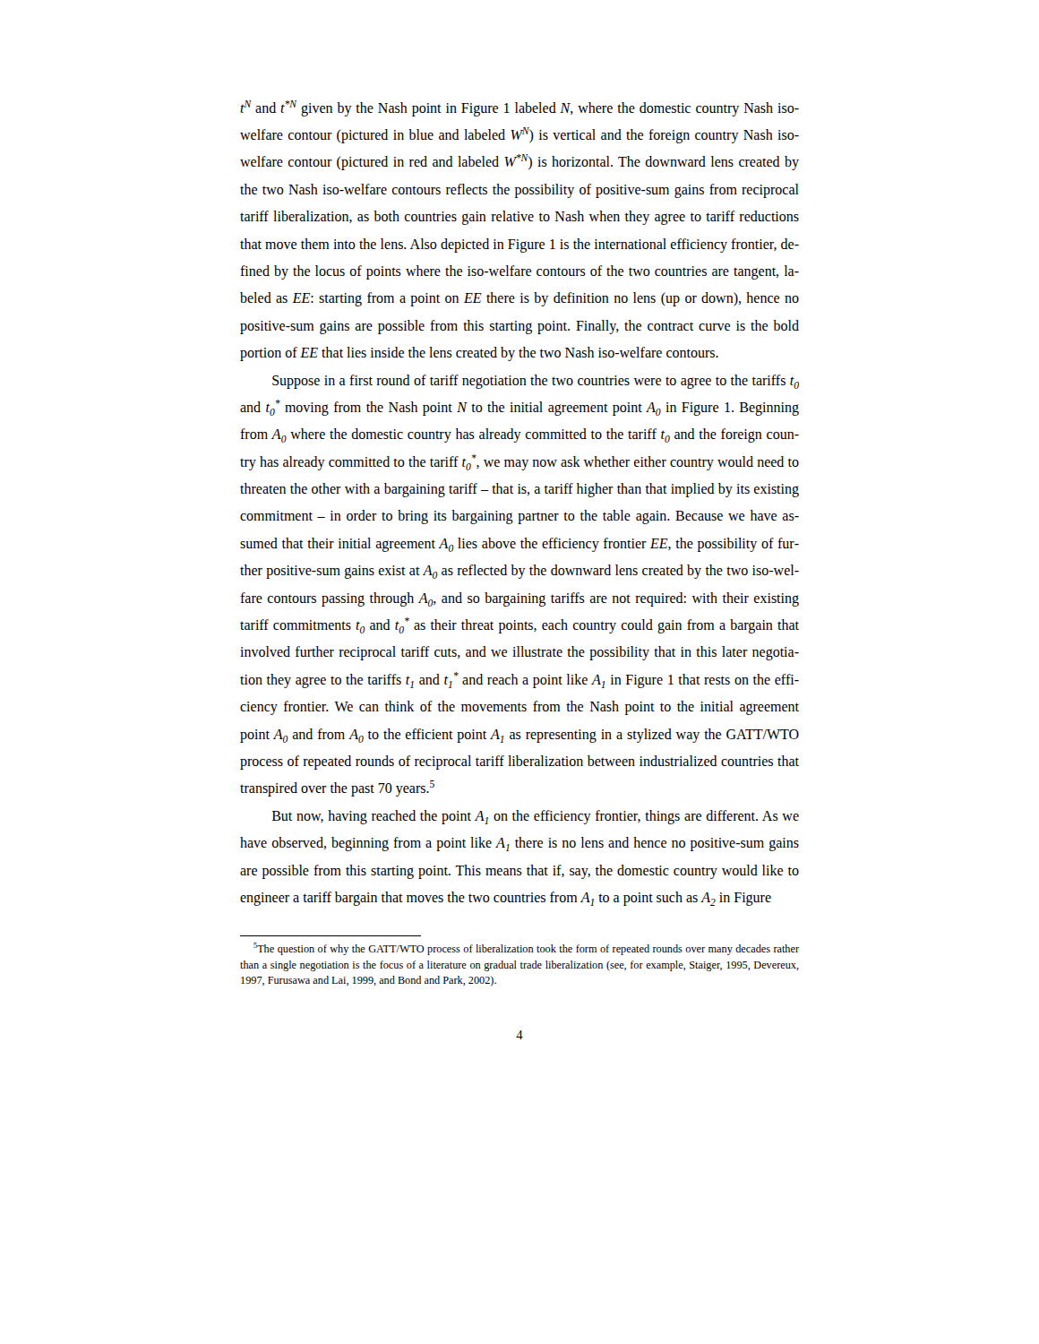tN and t*N given by the Nash point in Figure 1 labeled N, where the domestic country Nash iso-welfare contour (pictured in blue and labeled WN) is vertical and the foreign country Nash iso-welfare contour (pictured in red and labeled W*N) is horizontal. The downward lens created by the two Nash iso-welfare contours reflects the possibility of positive-sum gains from reciprocal tariff liberalization, as both countries gain relative to Nash when they agree to tariff reductions that move them into the lens. Also depicted in Figure 1 is the international efficiency frontier, defined by the locus of points where the iso-welfare contours of the two countries are tangent, labeled as EE: starting from a point on EE there is by definition no lens (up or down), hence no positive-sum gains are possible from this starting point. Finally, the contract curve is the bold portion of EE that lies inside the lens created by the two Nash iso-welfare contours.
Suppose in a first round of tariff negotiation the two countries were to agree to the tariffs t0 and t0* moving from the Nash point N to the initial agreement point A0 in Figure 1. Beginning from A0 where the domestic country has already committed to the tariff t0 and the foreign country has already committed to the tariff t0*, we may now ask whether either country would need to threaten the other with a bargaining tariff – that is, a tariff higher than that implied by its existing commitment – in order to bring its bargaining partner to the table again. Because we have assumed that their initial agreement A0 lies above the efficiency frontier EE, the possibility of further positive-sum gains exist at A0 as reflected by the downward lens created by the two iso-welfare contours passing through A0, and so bargaining tariffs are not required: with their existing tariff commitments t0 and t0* as their threat points, each country could gain from a bargain that involved further reciprocal tariff cuts, and we illustrate the possibility that in this later negotiation they agree to the tariffs t1 and t1* and reach a point like A1 in Figure 1 that rests on the efficiency frontier. We can think of the movements from the Nash point to the initial agreement point A0 and from A0 to the efficient point A1 as representing in a stylized way the GATT/WTO process of repeated rounds of reciprocal tariff liberalization between industrialized countries that transpired over the past 70 years.5
But now, having reached the point A1 on the efficiency frontier, things are different. As we have observed, beginning from a point like A1 there is no lens and hence no positive-sum gains are possible from this starting point. This means that if, say, the domestic country would like to engineer a tariff bargain that moves the two countries from A1 to a point such as A2 in Figure
5The question of why the GATT/WTO process of liberalization took the form of repeated rounds over many decades rather than a single negotiation is the focus of a literature on gradual trade liberalization (see, for example, Staiger, 1995, Devereux, 1997, Furusawa and Lai, 1999, and Bond and Park, 2002).
4